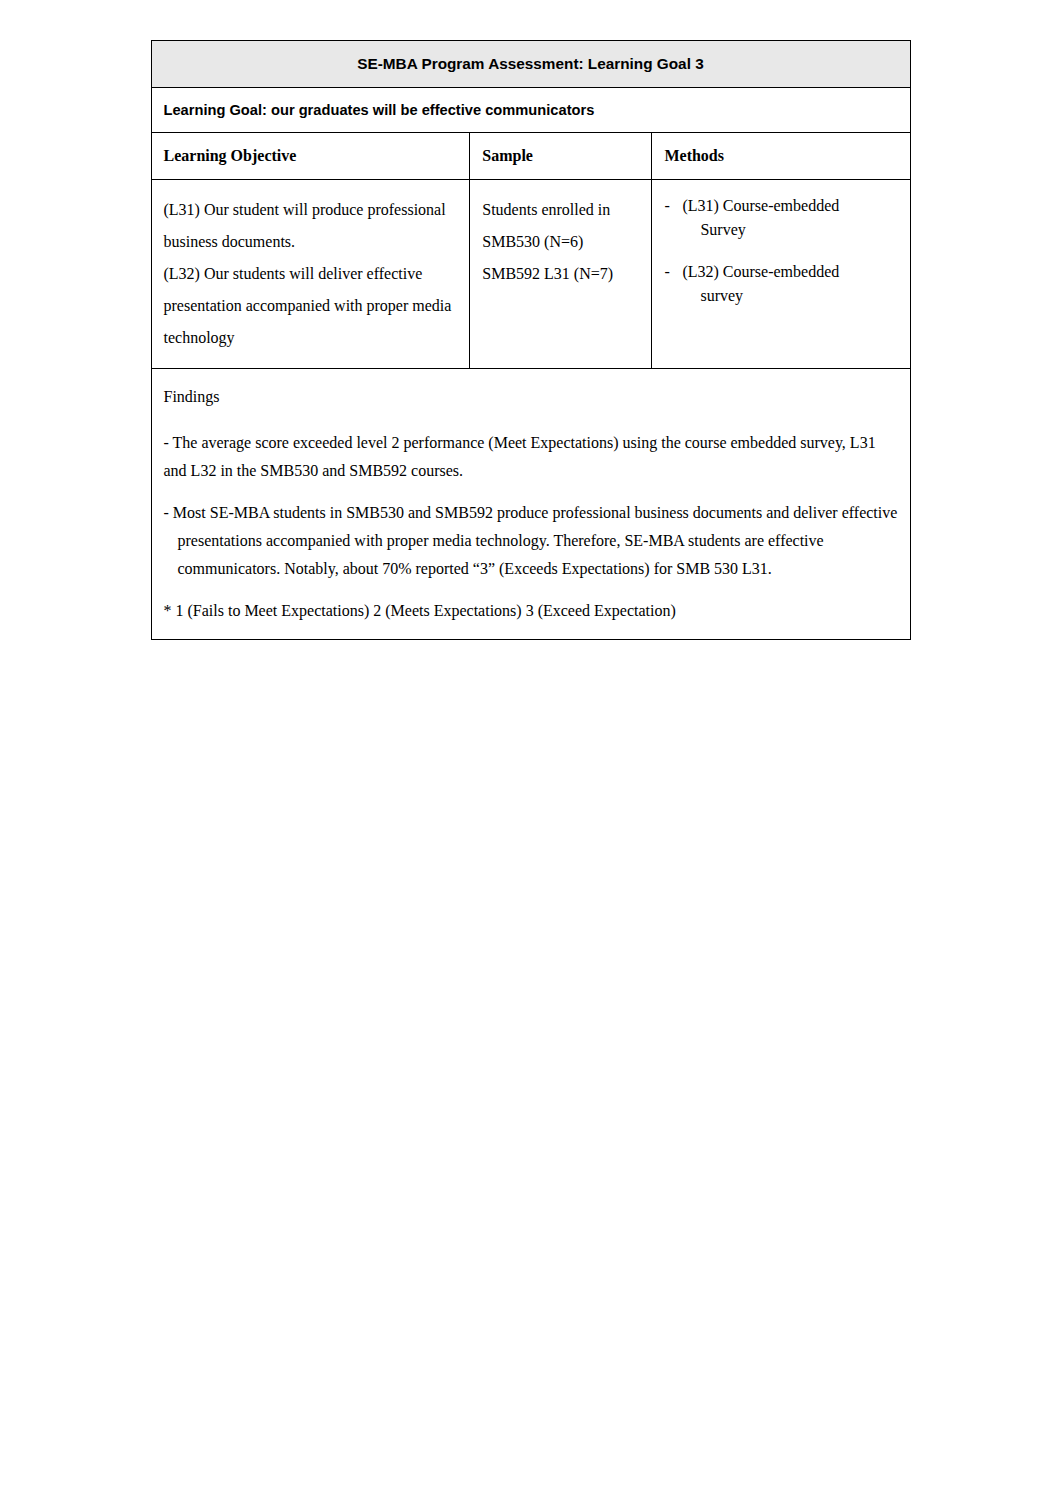| SE-MBA Program Assessment: Learning Goal 3 |
| Learning Goal: our graduates will be effective communicators |
| Learning Objective | Sample | Methods |
| (L31) Our student will produce professional business documents. (L32) Our students will deliver effective presentation accompanied with proper media technology | Students enrolled in SMB530 (N=6) SMB592 L31 (N=7) | (L31) Course-embedded Survey (L32) Course-embedded survey |
| Findings - The average score exceeded level 2 performance (Meet Expectations) using the course embedded survey, L31 and L32 in the SMB530 and SMB592 courses. - Most SE-MBA students in SMB530 and SMB592 produce professional business documents and deliver effective presentations accompanied with proper media technology. Therefore, SE-MBA students are effective communicators. Notably, about 70% reported “3” (Exceeds Expectations) for SMB 530 L31. * 1 (Fails to Meet Expectations) 2 (Meets Expectations) 3 (Exceed Expectation) |